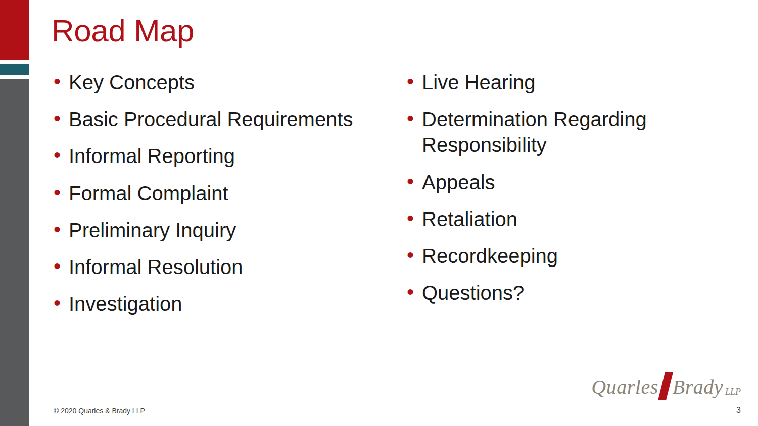Road Map
Key Concepts
Basic Procedural Requirements
Informal Reporting
Formal Complaint
Preliminary Inquiry
Informal Resolution
Investigation
Live Hearing
Determination Regarding Responsibility
Appeals
Retaliation
Recordkeeping
Questions?
Quarles Brady LLP
© 2020 Quarles & Brady LLP
3